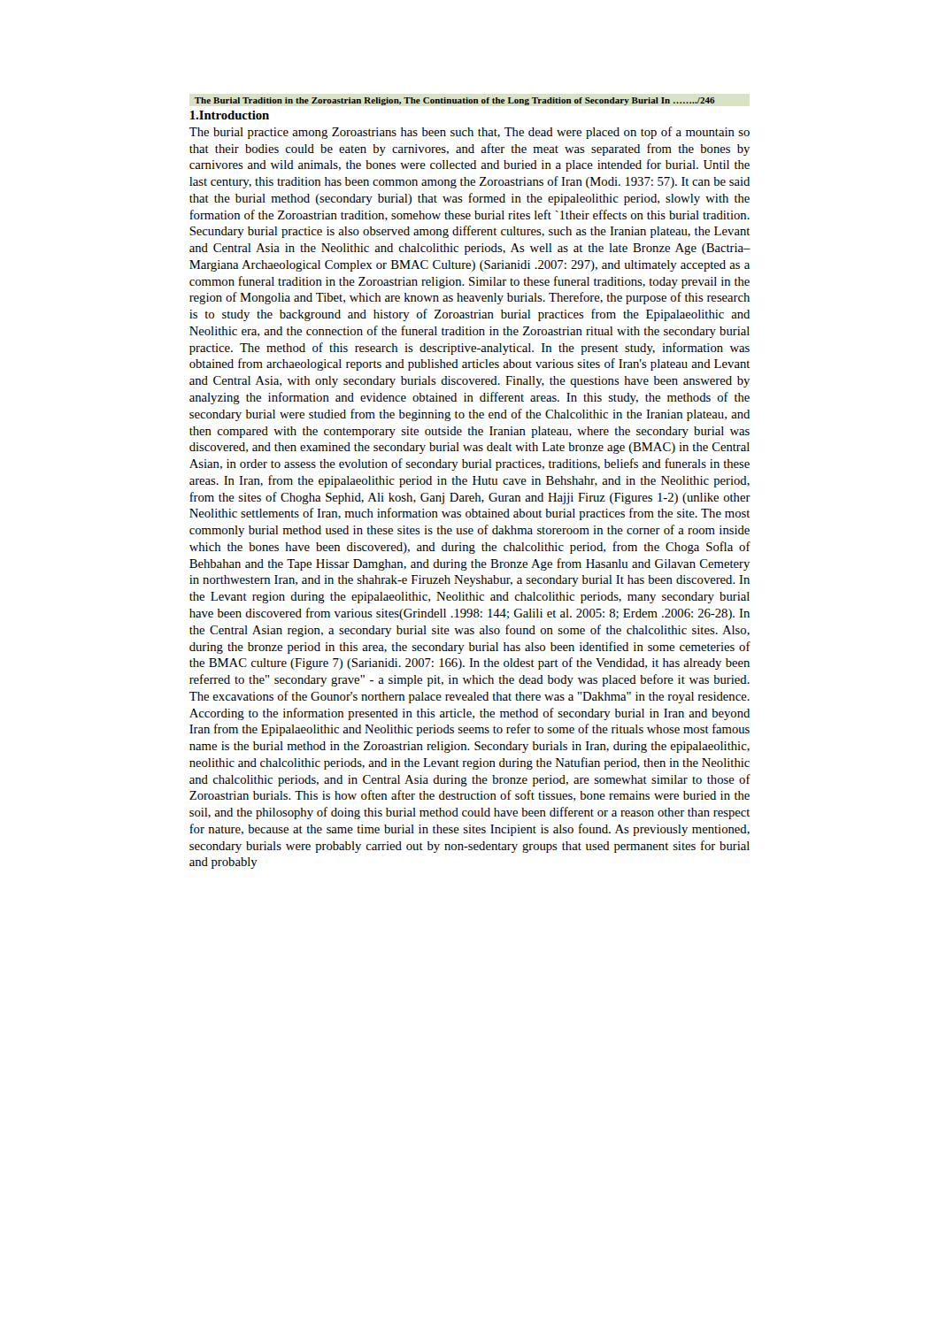The Burial Tradition in the Zoroastrian Religion, The Continuation of the Long Tradition of Secondary Burial In ……../246
1.Introduction
The burial practice among Zoroastrians has been such that, The dead were placed on top of a mountain so that their bodies could be eaten by carnivores, and after the meat was separated from the bones by carnivores and wild animals, the bones were collected and buried in a place intended for burial. Until the last century, this tradition has been common among the Zoroastrians of Iran (Modi. 1937: 57). It can be said that the burial method (secondary burial) that was formed in the epipaleolithic period, slowly with the formation of the Zoroastrian tradition, somehow these burial rites left `1their effects on this burial tradition. Secundary burial practice is also observed among different cultures, such as the Iranian plateau, the Levant and Central Asia in the Neolithic and chalcolithic periods, As well as at the late Bronze Age (Bactria–Margiana Archaeological Complex or BMAC Culture) (Sarianidi .2007: 297), and ultimately accepted as a common funeral tradition in the Zoroastrian religion. Similar to these funeral traditions, today prevail in the region of Mongolia and Tibet, which are known as heavenly burials. Therefore, the purpose of this research is to study the background and history of Zoroastrian burial practices from the Epipalaeolithic and Neolithic era, and the connection of the funeral tradition in the Zoroastrian ritual with the secondary burial practice. The method of this research is descriptive-analytical. In the present study, information was obtained from archaeological reports and published articles about various sites of Iran's plateau and Levant and Central Asia, with only secondary burials discovered. Finally, the questions have been answered by analyzing the information and evidence obtained in different areas. In this study, the methods of the secondary burial were studied from the beginning to the end of the Chalcolithic in the Iranian plateau, and then compared with the contemporary site outside the Iranian plateau, where the secondary burial was discovered, and then examined the secondary burial was dealt with Late bronze age (BMAC) in the Central Asian, in order to assess the evolution of secondary burial practices, traditions, beliefs and funerals in these areas. In Iran, from the epipalaeolithic period in the Hutu cave in Behshahr, and in the Neolithic period, from the sites of Chogha Sephid, Ali kosh, Ganj Dareh, Guran and Hajji Firuz (Figures 1-2) (unlike other Neolithic settlements of Iran, much information was obtained about burial practices from the site. The most commonly burial method used in these sites is the use of dakhma storeroom in the corner of a room inside which the bones have been discovered), and during the chalcolithic period, from the Choga Sofla of Behbahan and the Tape Hissar Damghan, and during the Bronze Age from Hasanlu and Gilavan Cemetery in northwestern Iran, and in the shahrak-e Firuzeh Neyshabur, a secondary burial It has been discovered. In the Levant region during the epipalaeolithic, Neolithic and chalcolithic periods, many secondary burial have been discovered from various sites(Grindell .1998: 144; Galili et al. 2005: 8; Erdem .2006: 26-28). In the Central Asian region, a secondary burial site was also found on some of the chalcolithic sites. Also, during the bronze period in this area, the secondary burial has also been identified in some cemeteries of the BMAC culture (Figure 7) (Sarianidi. 2007: 166). In the oldest part of the Vendidad, it has already been referred to the" secondary grave" - a simple pit, in which the dead body was placed before it was buried. The excavations of the Gounor's northern palace revealed that there was a "Dakhma" in the royal residence. According to the information presented in this article, the method of secondary burial in Iran and beyond Iran from the Epipalaeolithic and Neolithic periods seems to refer to some of the rituals whose most famous name is the burial method in the Zoroastrian religion. Secondary burials in Iran, during the epipalaeolithic, neolithic and chalcolithic periods, and in the Levant region during the Natufian period, then in the Neolithic and chalcolithic periods, and in Central Asia during the bronze period, are somewhat similar to those of Zoroastrian burials. This is how often after the destruction of soft tissues, bone remains were buried in the soil, and the philosophy of doing this burial method could have been different or a reason other than respect for nature, because at the same time burial in these sites Incipient is also found. As previously mentioned, secondary burials were probably carried out by non-sedentary groups that used permanent sites for burial and probably